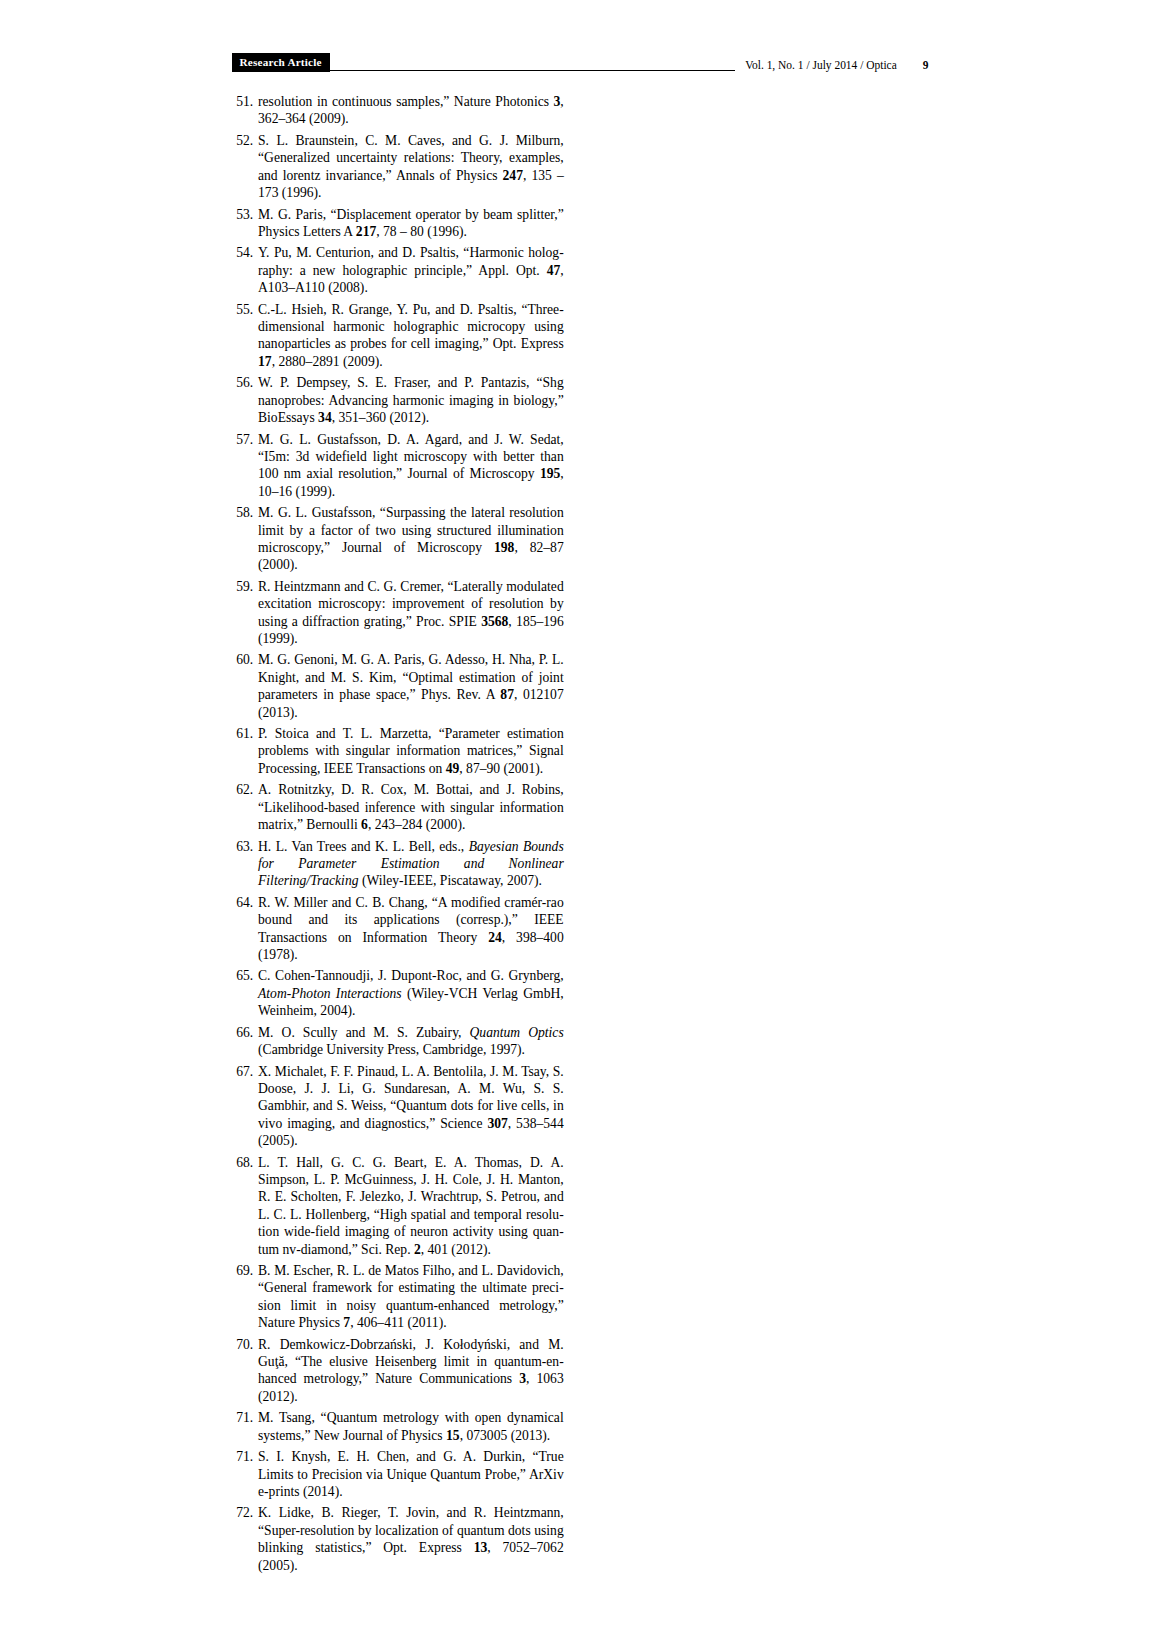Research Article Vol. 1, No. 1 / July 2014 / Optica9
resolution in continuous samples,” Nature Photonics 3, 362–364 (2009).
S. L. Braunstein, C. M. Caves, and G. J. Milburn, “Generalized uncertainty relations: Theory, examples, and lorentz invariance,” Annals of Physics 247, 135 – 173 (1996).
M. G. Paris, “Displacement operator by beam splitter,” Physics Letters A 217, 78 – 80 (1996).
Y. Pu, M. Centurion, and D. Psaltis, “Harmonic holography: a new holographic principle,” Appl. Opt. 47, A103–A110 (2008).
C.-L. Hsieh, R. Grange, Y. Pu, and D. Psaltis, “Three-dimensional harmonic holographic microcopy using nanoparticles as probes for cell imaging,” Opt. Express 17, 2880–2891 (2009).
W. P. Dempsey, S. E. Fraser, and P. Pantazis, “Shg nanoprobes: Advancing harmonic imaging in biology,” BioEssays 34, 351–360 (2012).
M. G. L. Gustafsson, D. A. Agard, and J. W. Sedat, “I5m: 3d widefield light microscopy with better than 100 nm axial resolution,” Journal of Microscopy 195, 10–16 (1999).
M. G. L. Gustafsson, “Surpassing the lateral resolution limit by a factor of two using structured illumination microscopy,” Journal of Microscopy 198, 82–87 (2000).
R. Heintzmann and C. G. Cremer, “Laterally modulated excitation microscopy: improvement of resolution by using a diffraction grating,” Proc. SPIE 3568, 185–196 (1999).
M. G. Genoni, M. G. A. Paris, G. Adesso, H. Nha, P. L. Knight, and M. S. Kim, “Optimal estimation of joint parameters in phase space,” Phys. Rev. A 87, 012107 (2013).
P. Stoica and T. L. Marzetta, “Parameter estimation problems with singular information matrices,” Signal Processing, IEEE Transactions on 49, 87–90 (2001).
A. Rotnitzky, D. R. Cox, M. Bottai, and J. Robins, “Likelihood-based inference with singular information matrix,” Bernoulli 6, 243–284 (2000).
H. L. Van Trees and K. L. Bell, eds., Bayesian Bounds for Parameter Estimation and Nonlinear Filtering/Tracking (Wiley-IEEE, Piscataway, 2007).
R. W. Miller and C. B. Chang, “A modified cramér-rao bound and its applications (corresp.),” IEEE Transactions on Information Theory 24, 398–400 (1978).
C. Cohen-Tannoudji, J. Dupont-Roc, and G. Grynberg, Atom-Photon Interactions (Wiley-VCH Verlag GmbH, Weinheim, 2004).
M. O. Scully and M. S. Zubairy, Quantum Optics (Cambridge University Press, Cambridge, 1997).
X. Michalet, F. F. Pinaud, L. A. Bentolila, J. M. Tsay, S. Doose, J. J. Li, G. Sundaresan, A. M. Wu, S. S. Gambhir, and S. Weiss, “Quantum dots for live cells, in vivo imaging, and diagnostics,” Science 307, 538–544 (2005).
L. T. Hall, G. C. G. Beart, E. A. Thomas, D. A. Simpson, L. P. McGuinness, J. H. Cole, J. H. Manton, R. E. Scholten, F. Jelezko, J. Wrachtrup, S. Petrou, and L. C. L. Hollenberg, “High spatial and temporal resolution wide-field imaging of neuron activity using quantum nv-diamond,” Sci. Rep. 2, 401 (2012).
B. M. Escher, R. L. de Matos Filho, and L. Davidovich, “General framework for estimating the ultimate precision limit in noisy quantum-enhanced metrology,” Nature Physics 7, 406–411 (2011).
R. Demkowicz-Dobrzański, J. Kołodyński, and M. Guţă, “The elusive Heisenberg limit in quantum-enhanced metrology,” Nature Communications 3, 1063 (2012).
M. Tsang, “Quantum metrology with open dynamical systems,” New Journal of Physics 15, 073005 (2013).
S. I. Knysh, E. H. Chen, and G. A. Durkin, “True Limits to Precision via Unique Quantum Probe,” ArXiv e-prints (2014).
K. Lidke, B. Rieger, T. Jovin, and R. Heintzmann, “Super-resolution by localization of quantum dots using blinking statistics,” Opt. Express 13, 7052–7062 (2005).